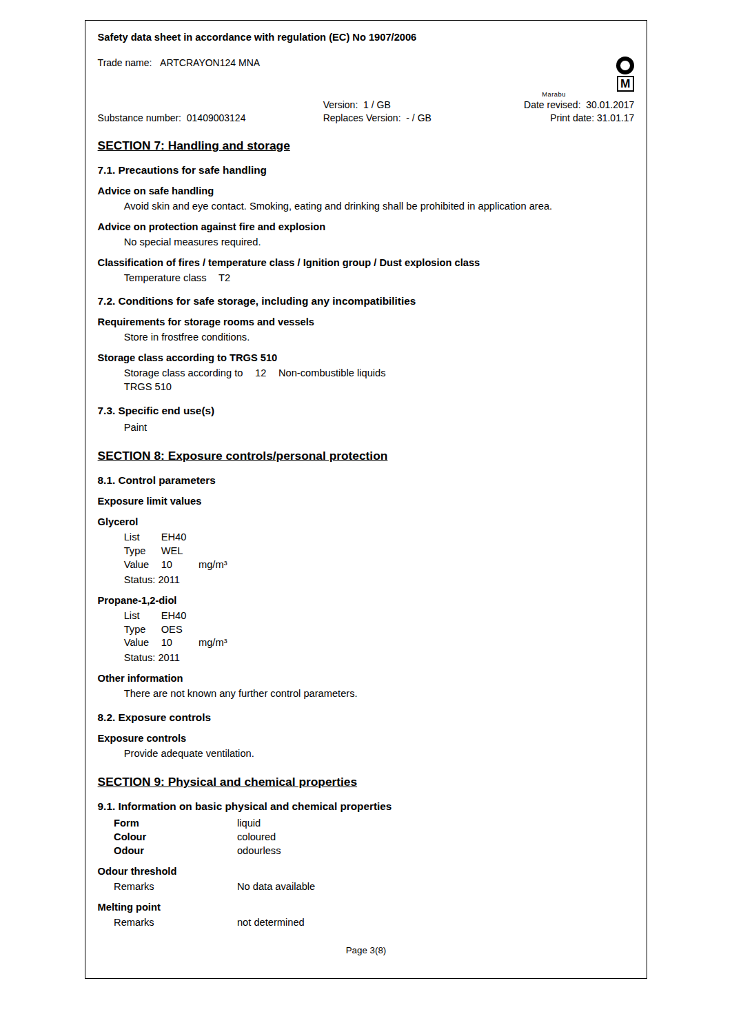Safety data sheet in accordance with regulation (EC) No 1907/2006
| Trade name: ARTCRAYON124 MNA | | M Marabu |
| | Version: 1 / GB | Date revised: 30.01.2017 |
| Substance number: 01409003124 | Replaces Version: - / GB | Print date: 31.01.17 |
SECTION 7: Handling and storage
7.1. Precautions for safe handling
Advice on safe handling
Avoid skin and eye contact. Smoking, eating and drinking shall be prohibited in application area.
Advice on protection against fire and explosion
No special measures required.
Classification of fires / temperature class / Ignition group / Dust explosion class
| Temperature class | T2 |
7.2. Conditions for safe storage, including any incompatibilities
Requirements for storage rooms and vessels
Store in frostfree conditions.
Storage class according to TRGS 510
| Storage class according to TRGS 510 | 12 | Non-combustible liquids |
7.3. Specific end use(s)
Paint
SECTION 8: Exposure controls/personal protection
8.1. Control parameters
Exposure limit values
Glycerol
| List | EH40 | |
| Type | WEL | |
| Value | 10 | mg/m³ |
Status: 2011
Propane-1,2-diol
| List | EH40 | |
| Type | OES | |
| Value | 10 | mg/m³ |
Status: 2011
Other information
There are not known any further control parameters.
8.2. Exposure controls
Exposure controls
Provide adequate ventilation.
SECTION 9: Physical and chemical properties
9.1. Information on basic physical and chemical properties
| Form | liquid |
| Colour | coloured |
| Odour | odourless |
Odour threshold
| Remarks | No data available |
Melting point
| Remarks | not determined |
Page 3(8)